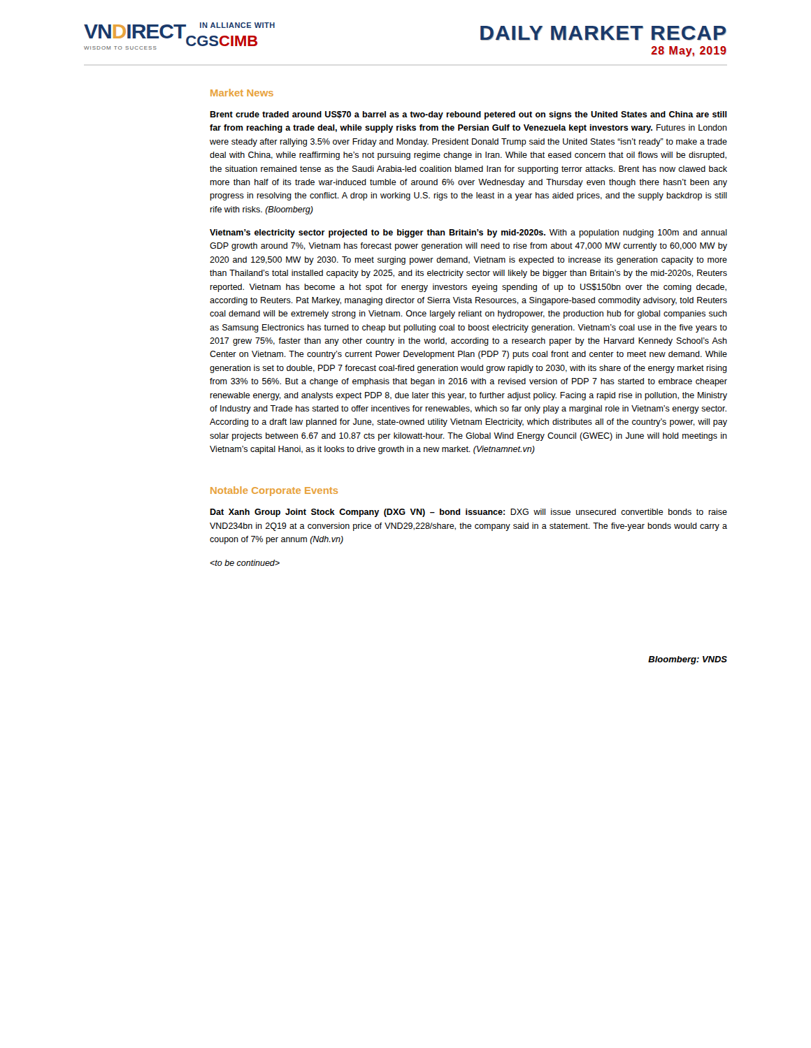VNDIRECT
WISDOM TO SUCCESS
IN ALLIANCE WITH
CGSCIMB
DAILY MARKET RECAP
28 May, 2019
Market News
Brent crude traded around US$70 a barrel as a two-day rebound petered out on signs the United States and China are still far from reaching a trade deal, while supply risks from the Persian Gulf to Venezuela kept investors wary. Futures in London were steady after rallying 3.5% over Friday and Monday. President Donald Trump said the United States “isn’t ready” to make a trade deal with China, while reaffirming he’s not pursuing regime change in Iran. While that eased concern that oil flows will be disrupted, the situation remained tense as the Saudi Arabia-led coalition blamed Iran for supporting terror attacks. Brent has now clawed back more than half of its trade war-induced tumble of around 6% over Wednesday and Thursday even though there hasn’t been any progress in resolving the conflict. A drop in working U.S. rigs to the least in a year has aided prices, and the supply backdrop is still rife with risks. (Bloomberg)
Vietnam’s electricity sector projected to be bigger than Britain’s by mid-2020s. With a population nudging 100m and annual GDP growth around 7%, Vietnam has forecast power generation will need to rise from about 47,000 MW currently to 60,000 MW by 2020 and 129,500 MW by 2030. To meet surging power demand, Vietnam is expected to increase its generation capacity to more than Thailand’s total installed capacity by 2025, and its electricity sector will likely be bigger than Britain’s by the mid-2020s, Reuters reported. Vietnam has become a hot spot for energy investors eyeing spending of up to US$150bn over the coming decade, according to Reuters. Pat Markey, managing director of Sierra Vista Resources, a Singapore-based commodity advisory, told Reuters coal demand will be extremely strong in Vietnam. Once largely reliant on hydropower, the production hub for global companies such as Samsung Electronics has turned to cheap but polluting coal to boost electricity generation. Vietnam’s coal use in the five years to 2017 grew 75%, faster than any other country in the world, according to a research paper by the Harvard Kennedy School’s Ash Center on Vietnam. The country’s current Power Development Plan (PDP 7) puts coal front and center to meet new demand. While generation is set to double, PDP 7 forecast coal-fired generation would grow rapidly to 2030, with its share of the energy market rising from 33% to 56%. But a change of emphasis that began in 2016 with a revised version of PDP 7 has started to embrace cheaper renewable energy, and analysts expect PDP 8, due later this year, to further adjust policy. Facing a rapid rise in pollution, the Ministry of Industry and Trade has started to offer incentives for renewables, which so far only play a marginal role in Vietnam’s energy sector. According to a draft law planned for June, state-owned utility Vietnam Electricity, which distributes all of the country’s power, will pay solar projects between 6.67 and 10.87 cts per kilowatt-hour. The Global Wind Energy Council (GWEC) in June will hold meetings in Vietnam’s capital Hanoi, as it looks to drive growth in a new market. (Vietnamnet.vn)
Notable Corporate Events
Dat Xanh Group Joint Stock Company (DXG VN) – bond issuance: DXG will issue unsecured convertible bonds to raise VND234bn in 2Q19 at a conversion price of VND29,228/share, the company said in a statement. The five-year bonds would carry a coupon of 7% per annum (Ndh.vn)
<to be continued>
Bloomberg: VNDS